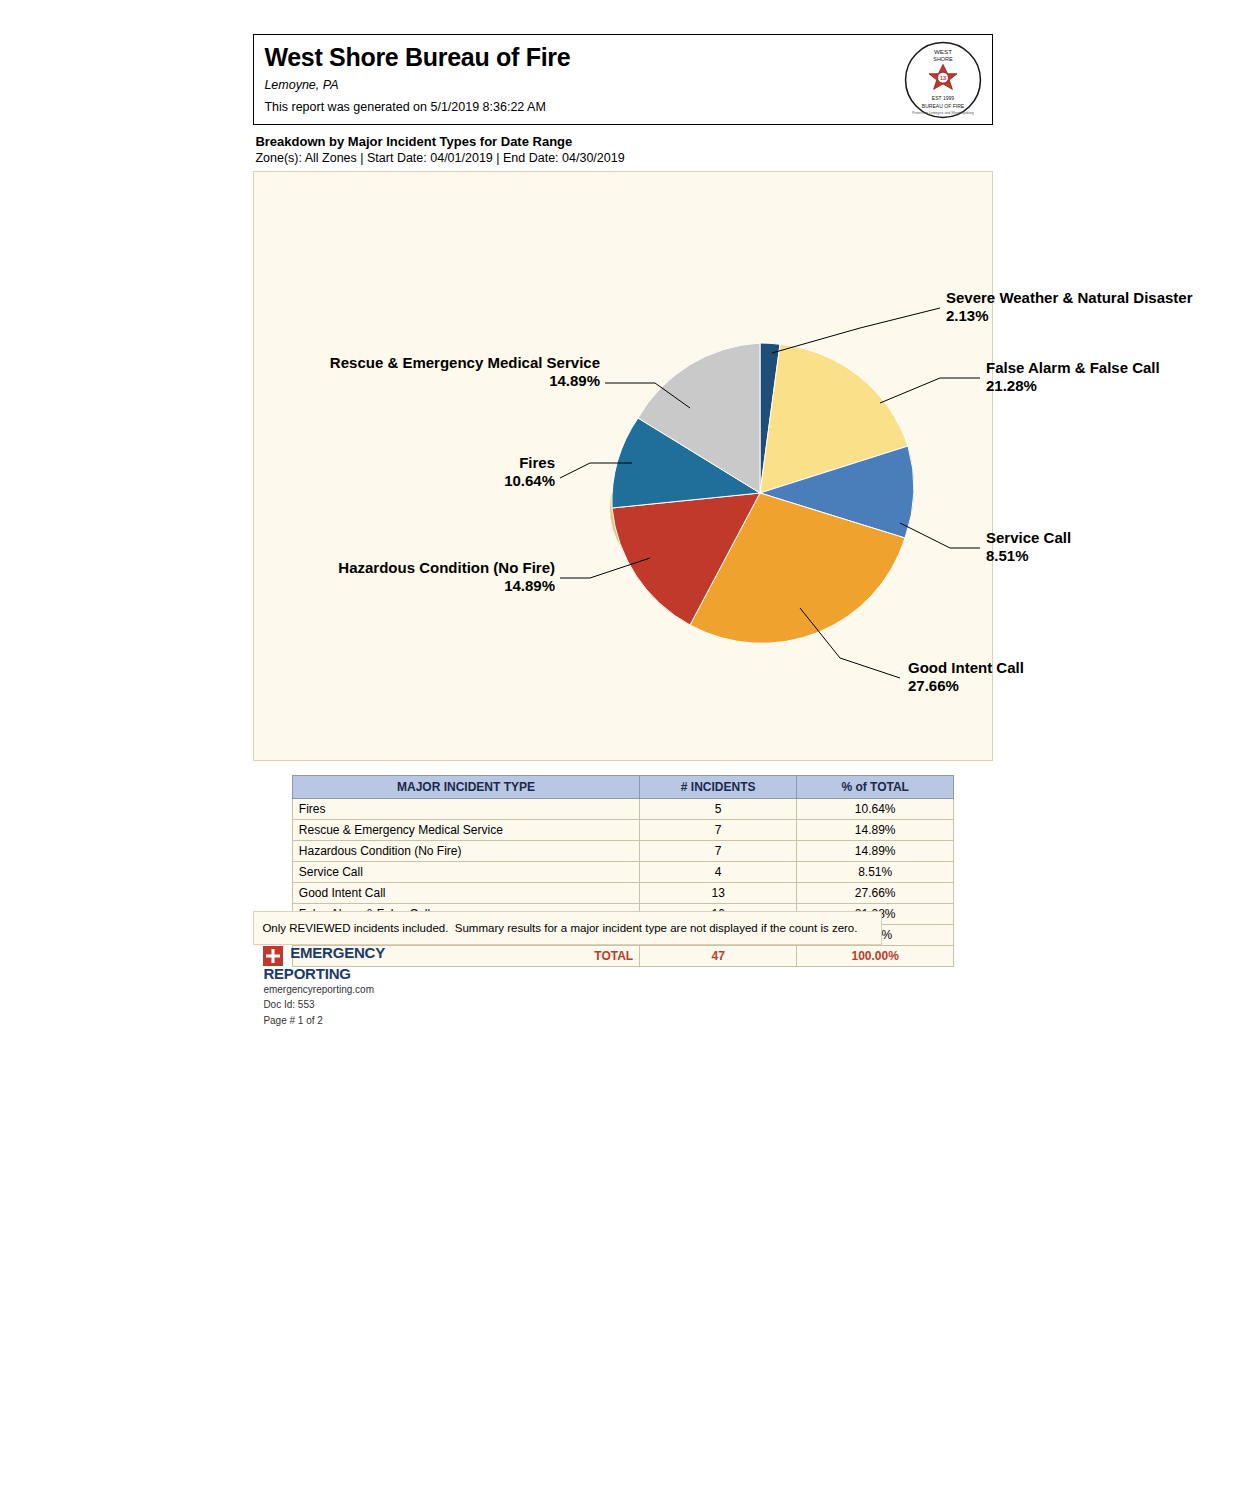West Shore Bureau of Fire
Lemoyne, PA
This report was generated on 5/1/2019 8:36:22 AM
WEST SHORE 13 EST 1999 BUREAU OF FIRE Protecting Lemoyne and Wormleysburg
Breakdown by Major Incident Types for Date Range
Zone(s): All Zones | Start Date: 04/01/2019 | End Date: 04/30/2019
Order clockwise from 12 o'clock: Severe Weather 2.13%, False Alarm 21.28%, Service Call 8.51%, Good Intent 27.66%, Hazardous 14.89%, Fires 10.64%, Rescue/EMS 14.89% Rescue & Emergency Medical Service 14.89% Fires 10.64% Hazardous Condition (No Fire) 14.89% Good Intent Call 27.66% Service Call 8.51% False Alarm & False Call 21.28% Severe Weather & Natural Disaster 2.13%
| MAJOR INCIDENT TYPE | # INCIDENTS | % of TOTAL |
| --- | --- | --- |
| Fires | 5 | 10.64% |
| Rescue & Emergency Medical Service | 7 | 14.89% |
| Hazardous Condition (No Fire) | 7 | 14.89% |
| Service Call | 4 | 8.51% |
| Good Intent Call | 13 | 27.66% |
| False Alarm & False Call | 10 | 21.28% |
| Severe Weather & Natural Disaster | 1 | 2.13% |
| TOTAL | 47 | 100.00% |
Only REVIEWED incidents included. Summary results for a major incident type are not displayed if the count is zero.
EMERGENCYREPORTING
emergencyreporting.com
Doc Id: 553
Page # 1 of 2